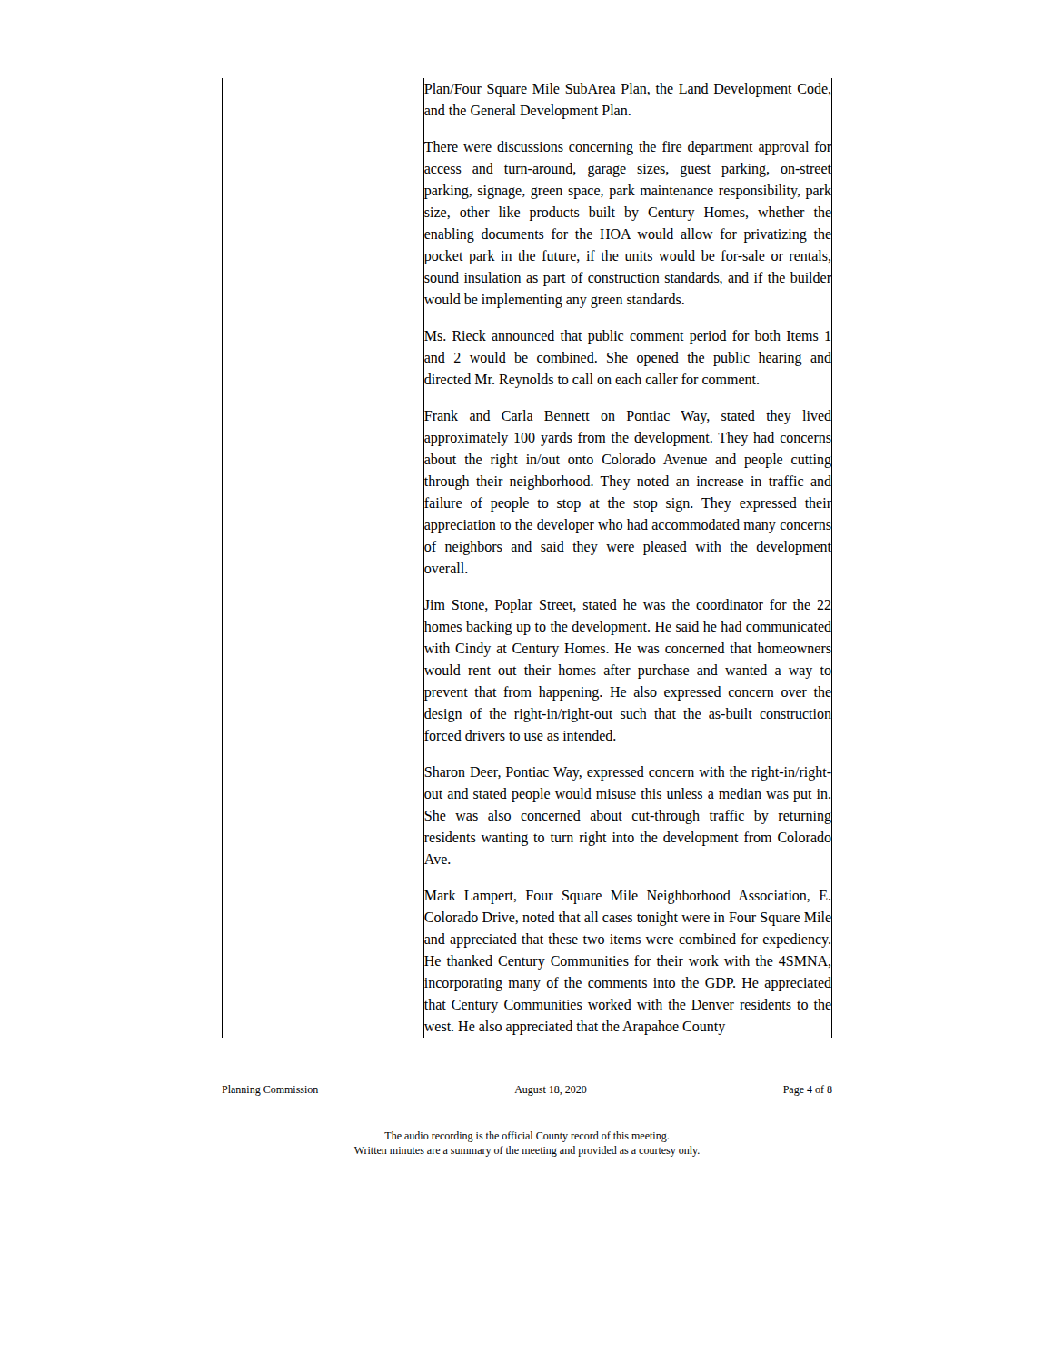| | Plan/Four Square Mile SubArea Plan, the Land Development Code, and the General Development Plan. There were discussions concerning the fire department approval for access and turn-around, garage sizes, guest parking, on-street parking, signage, green space, park maintenance responsibility, park size, other like products built by Century Homes, whether the enabling documents for the HOA would allow for privatizing the pocket park in the future, if the units would be for-sale or rentals, sound insulation as part of construction standards, and if the builder would be implementing any green standards. Ms. Rieck announced that public comment period for both Items 1 and 2 would be combined. She opened the public hearing and directed Mr. Reynolds to call on each caller for comment. Frank and Carla Bennett on Pontiac Way, stated they lived approximately 100 yards from the development. They had concerns about the right in/out onto Colorado Avenue and people cutting through their neighborhood. They noted an increase in traffic and failure of people to stop at the stop sign. They expressed their appreciation to the developer who had accommodated many concerns of neighbors and said they were pleased with the development overall. Jim Stone, Poplar Street, stated he was the coordinator for the 22 homes backing up to the development. He said he had communicated with Cindy at Century Homes. He was concerned that homeowners would rent out their homes after purchase and wanted a way to prevent that from happening. He also expressed concern over the design of the right-in/right-out such that the as-built construction forced drivers to use as intended. Sharon Deer, Pontiac Way, expressed concern with the right-in/right-out and stated people would misuse this unless a median was put in. She was also concerned about cut-through traffic by returning residents wanting to turn right into the development from Colorado Ave. Mark Lampert, Four Square Mile Neighborhood Association, E. Colorado Drive, noted that all cases tonight were in Four Square Mile and appreciated that these two items were combined for expediency. He thanked Century Communities for their work with the 4SMNA, incorporating many of the comments into the GDP. He appreciated that Century Communities worked with the Denver residents to the west. He also appreciated that the Arapahoe County |
Planning Commission August 18, 2020 Page 4 of 8
The audio recording is the official County record of this meeting.
Written minutes are a summary of the meeting and provided as a courtesy only.